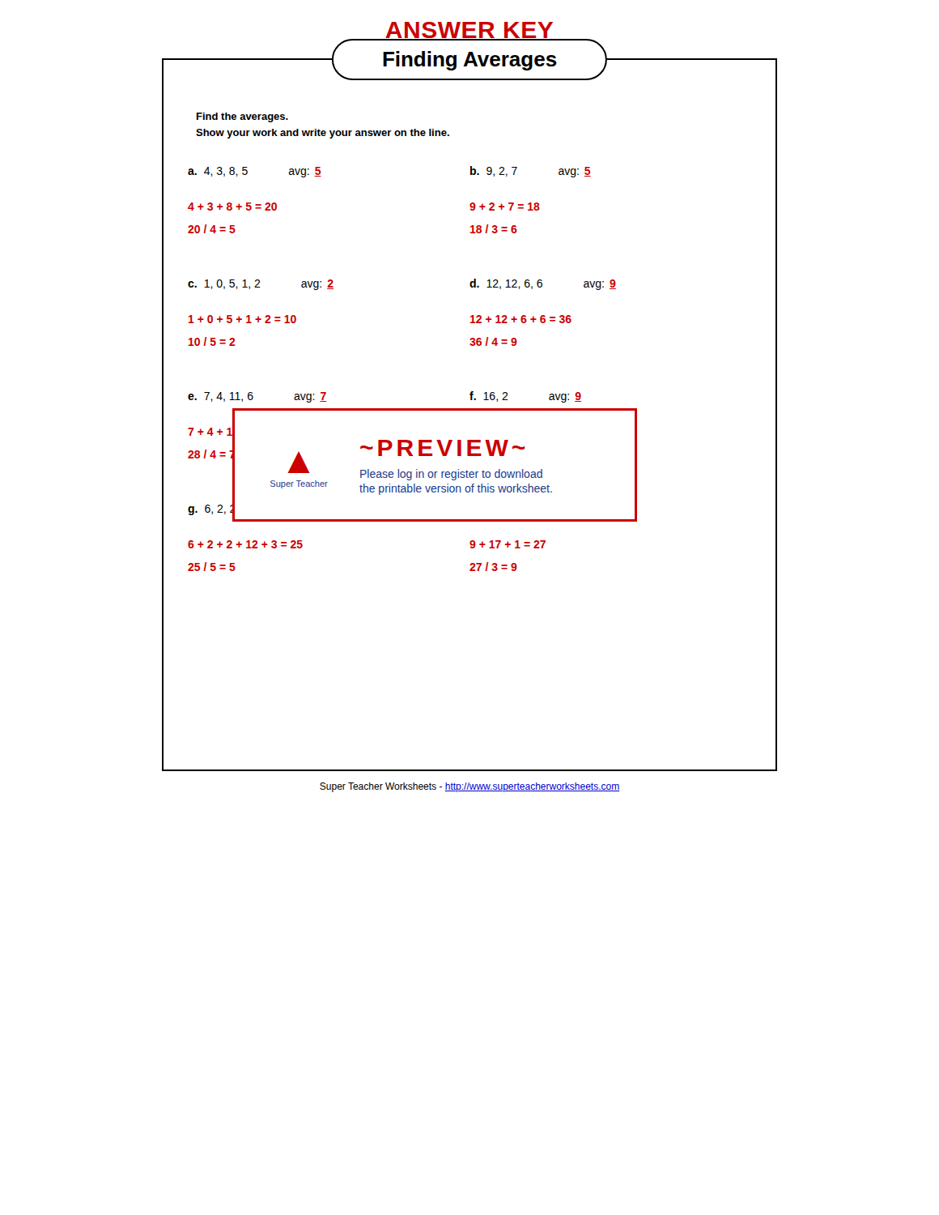ANSWER KEY
Finding Averages
Find the averages.
Show your work and write your answer on the line.
| a. 4, 3, 8, 5 avg: 5 4 + 3 + 8 + 5 = 20 20 / 4 = 5 | b. 9, 2, 7 avg: 5 9 + 2 + 7 = 18 18 / 3 = 6 |
| c. 1, 0, 5, 1, 2 avg: 2 1 + 0 + 5 + 1 + 2 = 10 10 / 5 = 2 | d. 12, 12, 6, 6 avg: 9 12 + 12 + 6 + 6 = 36 36 / 4 = 9 |
| e. 7, 4, 11, 6 avg: 7 7 + 4 + 11 + 6 = 28 28 / 4 = 7 | f. 16, 2 avg: 9 16 + 2 = 18 18 / 2 = 9 |
| g. 6, 2, 2, 12, 3 avg: 5 6 + 2 + 2 + 12 + 3 = 25 25 / 5 = 5 | h. 9, 17, 1 avg: 9 9 + 17 + 1 = 27 27 / 3 = 9 |
▲ Super Teacher
~PREVIEW~
Please log in or register to download
the printable version of this worksheet.
Super Teacher Worksheets - http://www.superteacherworksheets.com